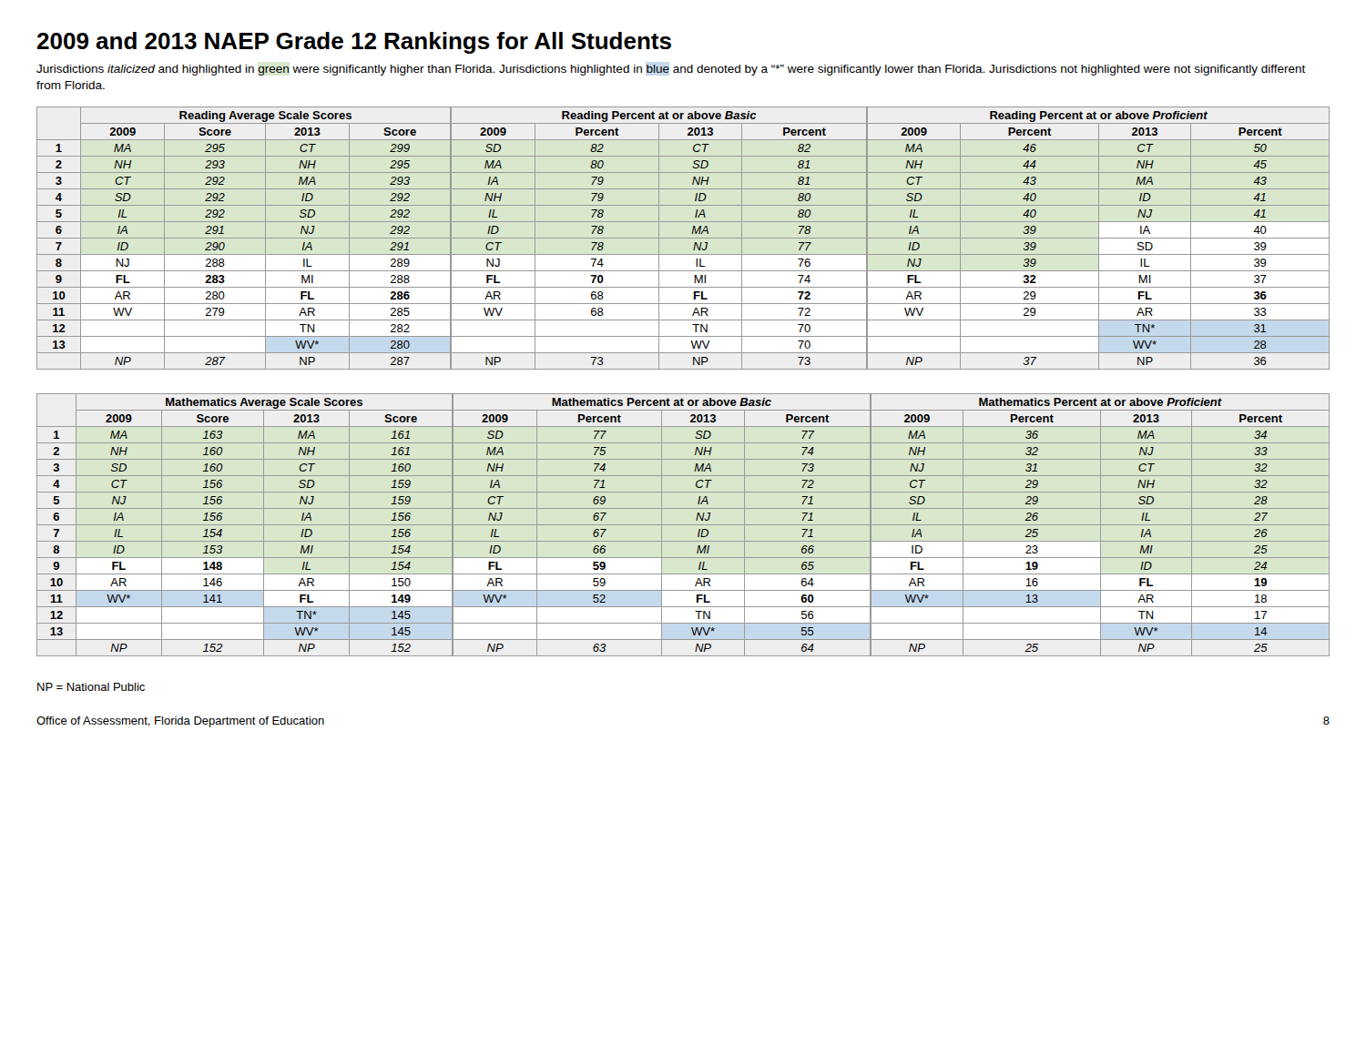2009 and 2013 NAEP Grade 12 Rankings for All Students
Jurisdictions italicized and highlighted in green were significantly higher than Florida. Jurisdictions highlighted in blue and denoted by a “*” were significantly lower than Florida. Jurisdictions not highlighted were not significantly different from Florida.
| | Reading Average Scale Scores | Reading Percent at or above Basic | Reading Percent at or above Proficient |
| --- | --- | --- | --- |
| 2009 | Score | 2013 | Score | 2009 | Percent | 2013 | Percent | 2009 | Percent | 2013 | Percent |
| 1 | MA | 295 | CT | 299 | SD | 82 | CT | 82 | MA | 46 | CT | 50 |
| 2 | NH | 293 | NH | 295 | MA | 80 | SD | 81 | NH | 44 | NH | 45 |
| 3 | CT | 292 | MA | 293 | IA | 79 | NH | 81 | CT | 43 | MA | 43 |
| 4 | SD | 292 | ID | 292 | NH | 79 | ID | 80 | SD | 40 | ID | 41 |
| 5 | IL | 292 | SD | 292 | IL | 78 | IA | 80 | IL | 40 | NJ | 41 |
| 6 | IA | 291 | NJ | 292 | ID | 78 | MA | 78 | IA | 39 | IA | 40 |
| 7 | ID | 290 | IA | 291 | CT | 78 | NJ | 77 | ID | 39 | SD | 39 |
| 8 | NJ | 288 | IL | 289 | NJ | 74 | IL | 76 | NJ | 39 | IL | 39 |
| 9 | FL | 283 | MI | 288 | FL | 70 | MI | 74 | FL | 32 | MI | 37 |
| 10 | AR | 280 | FL | 286 | AR | 68 | FL | 72 | AR | 29 | FL | 36 |
| 11 | WV | 279 | AR | 285 | WV | 68 | AR | 72 | WV | 29 | AR | 33 |
| 12 | | | TN | 282 | | | TN | 70 | | | TN* | 31 |
| 13 | | | WV* | 280 | | | WV | 70 | | | WV* | 28 |
| | NP | 287 | NP | 287 | NP | 73 | NP | 73 | NP | 37 | NP | 36 |
| | Mathematics Average Scale Scores | Mathematics Percent at or above Basic | Mathematics Percent at or above Proficient |
| --- | --- | --- | --- |
| 2009 | Score | 2013 | Score | 2009 | Percent | 2013 | Percent | 2009 | Percent | 2013 | Percent |
| 1 | MA | 163 | MA | 161 | SD | 77 | SD | 77 | MA | 36 | MA | 34 |
| 2 | NH | 160 | NH | 161 | MA | 75 | NH | 74 | NH | 32 | NJ | 33 |
| 3 | SD | 160 | CT | 160 | NH | 74 | MA | 73 | NJ | 31 | CT | 32 |
| 4 | CT | 156 | SD | 159 | IA | 71 | CT | 72 | CT | 29 | NH | 32 |
| 5 | NJ | 156 | NJ | 159 | CT | 69 | IA | 71 | SD | 29 | SD | 28 |
| 6 | IA | 156 | IA | 156 | NJ | 67 | NJ | 71 | IL | 26 | IL | 27 |
| 7 | IL | 154 | ID | 156 | IL | 67 | ID | 71 | IA | 25 | IA | 26 |
| 8 | ID | 153 | MI | 154 | ID | 66 | MI | 66 | ID | 23 | MI | 25 |
| 9 | FL | 148 | IL | 154 | FL | 59 | IL | 65 | FL | 19 | ID | 24 |
| 10 | AR | 146 | AR | 150 | AR | 59 | AR | 64 | AR | 16 | FL | 19 |
| 11 | WV* | 141 | FL | 149 | WV* | 52 | FL | 60 | WV* | 13 | AR | 18 |
| 12 | | | TN* | 145 | | | TN | 56 | | | TN | 17 |
| 13 | | | WV* | 145 | | | WV* | 55 | | | WV* | 14 |
| | NP | 152 | NP | 152 | NP | 63 | NP | 64 | NP | 25 | NP | 25 |
NP = National Public
Office of Assessment, Florida Department of Education 8